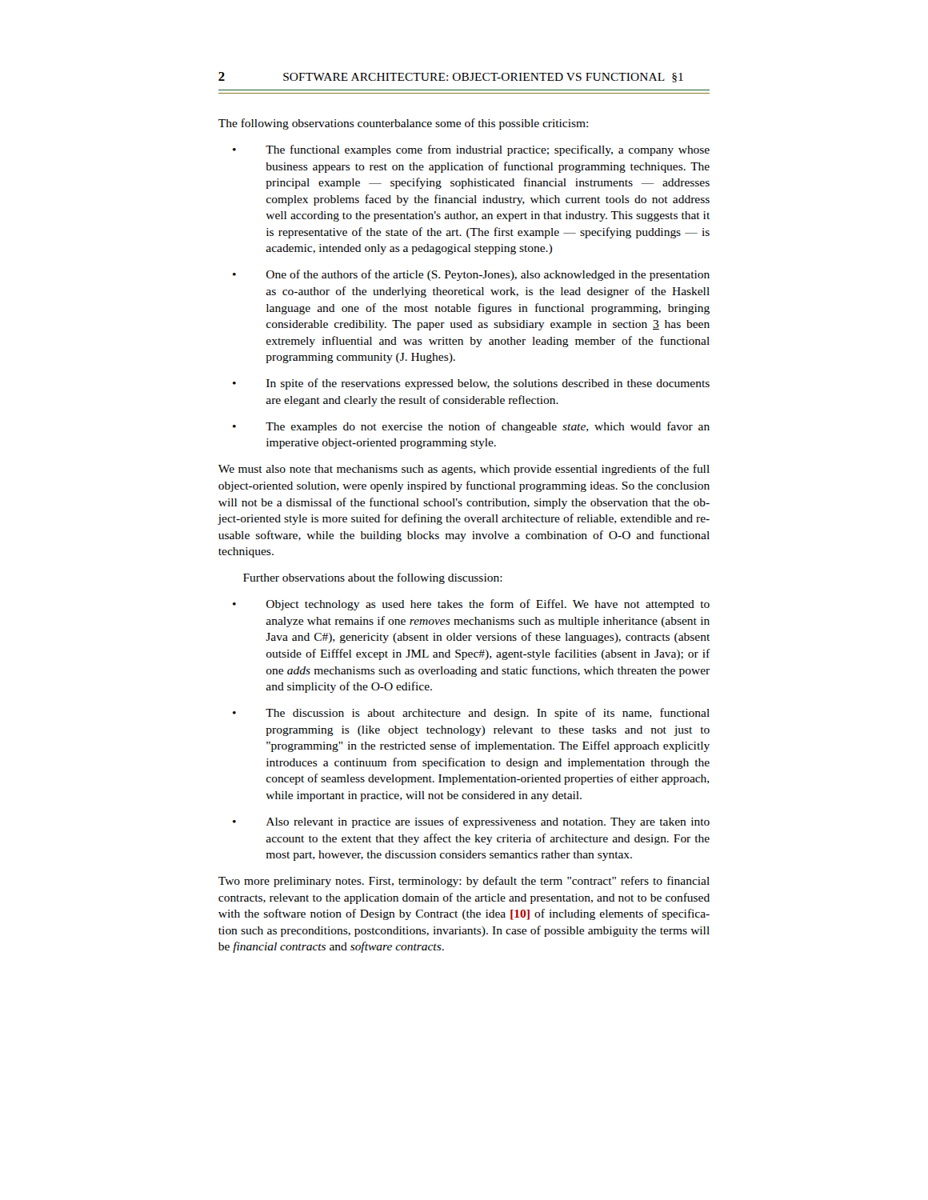2
SOFTWARE ARCHITECTURE: OBJECT-ORIENTED VS FUNCTIONAL §1
The following observations counterbalance some of this possible criticism:
The functional examples come from industrial practice; specifically, a company whose business appears to rest on the application of functional programming techniques. The principal example — specifying sophisticated financial instruments — addresses complex problems faced by the financial industry, which current tools do not address well according to the presentation's author, an expert in that industry. This suggests that it is representative of the state of the art. (The first example — specifying puddings — is academic, intended only as a pedagogical stepping stone.)
One of the authors of the article (S. Peyton-Jones), also acknowledged in the presentation as co-author of the underlying theoretical work, is the lead designer of the Haskell language and one of the most notable figures in functional programming, bringing considerable credibility. The paper used as subsidiary example in section 3 has been extremely influential and was written by another leading member of the functional programming community (J. Hughes).
In spite of the reservations expressed below, the solutions described in these documents are elegant and clearly the result of considerable reflection.
The examples do not exercise the notion of changeable state, which would favor an imperative object-oriented programming style.
We must also note that mechanisms such as agents, which provide essential ingredients of the full object-oriented solution, were openly inspired by functional programming ideas. So the conclusion will not be a dismissal of the functional school's contribution, simply the observation that the object-oriented style is more suited for defining the overall architecture of reliable, extendible and reusable software, while the building blocks may involve a combination of O-O and functional techniques.
Further observations about the following discussion:
Object technology as used here takes the form of Eiffel. We have not attempted to analyze what remains if one removes mechanisms such as multiple inheritance (absent in Java and C#), genericity (absent in older versions of these languages), contracts (absent outside of Eifffel except in JML and Spec#), agent-style facilities (absent in Java); or if one adds mechanisms such as overloading and static functions, which threaten the power and simplicity of the O-O edifice.
The discussion is about architecture and design. In spite of its name, functional programming is (like object technology) relevant to these tasks and not just to "programming" in the restricted sense of implementation. The Eiffel approach explicitly introduces a continuum from specification to design and implementation through the concept of seamless development. Implementation-oriented properties of either approach, while important in practice, will not be considered in any detail.
Also relevant in practice are issues of expressiveness and notation. They are taken into account to the extent that they affect the key criteria of architecture and design. For the most part, however, the discussion considers semantics rather than syntax.
Two more preliminary notes. First, terminology: by default the term "contract" refers to financial contracts, relevant to the application domain of the article and presentation, and not to be confused with the software notion of Design by Contract (the idea [10] of including elements of specification such as preconditions, postconditions, invariants). In case of possible ambiguity the terms will be financial contracts and software contracts.